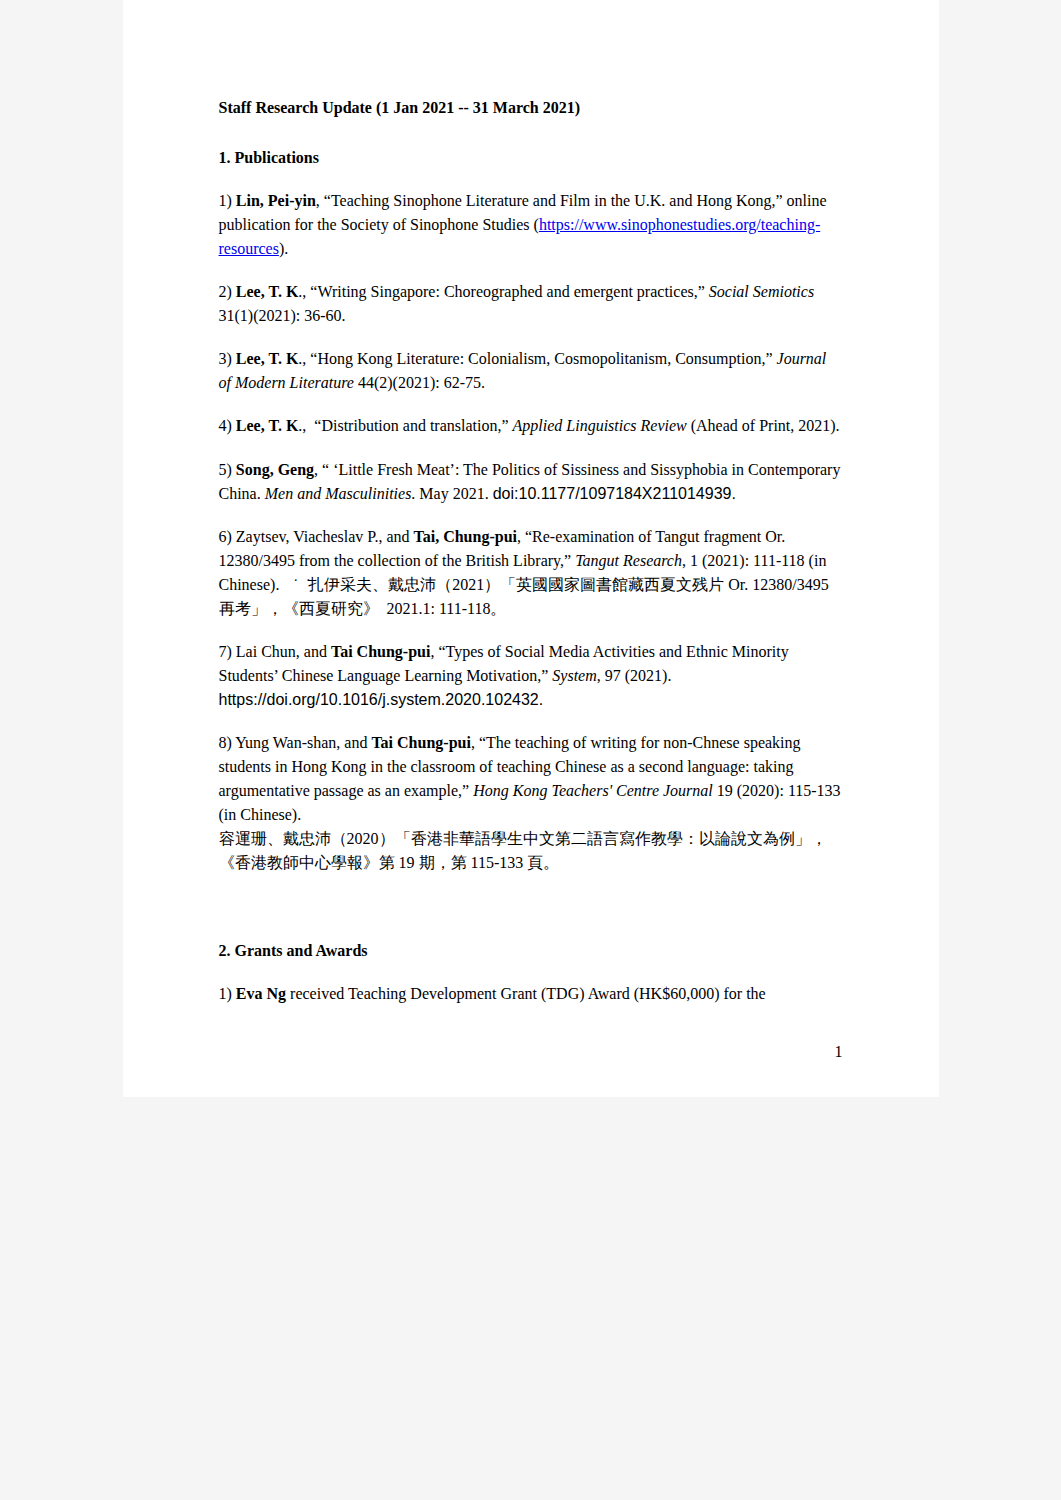Staff Research Update (1 Jan 2021 -- 31 March 2021)
1. Publications
1) Lin, Pei-yin, “Teaching Sinophone Literature and Film in the U.K. and Hong Kong,” online publication for the Society of Sinophone Studies (https://www.sinophonestudies.org/teaching-resources).
2) Lee, T. K., “Writing Singapore: Choreographed and emergent practices,” Social Semiotics 31(1)(2021): 36-60.
3) Lee, T. K., “Hong Kong Literature: Colonialism, Cosmopolitanism, Consumption,” Journal of Modern Literature 44(2)(2021): 62-75.
4) Lee, T. K., “Distribution and translation,” Applied Linguistics Review (Ahead of Print, 2021).
5) Song, Geng, “ ‘Little Fresh Meat’: The Politics of Sissiness and Sissyphobia in Contemporary China. Men and Masculinities. May 2021. doi:10.1177/1097184X211014939.
6) Zaytsev, Viacheslav P., and Tai, Chung-pui, “Re-examination of Tangut fragment Or. 12380/3495 from the collection of the British Library,” Tangut Research, 1 (2021): 111-118 (in Chinese). 維̇彼̇扎伊采夫、戴忠沛（2021）「英國國家圖書館藏西夏文残片 Or. 12380/3495 再考」，《西夏研究》 2021.1: 111-118。
7) Lai Chun, and Tai Chung-pui, “Types of Social Media Activities and Ethnic Minority Students’ Chinese Language Learning Motivation,” System, 97 (2021). https://doi.org/10.1016/j.system.2020.102432.
8) Yung Wan-shan, and Tai Chung-pui, “The teaching of writing for non-Chnese speaking students in Hong Kong in the classroom of teaching Chinese as a second language: taking argumentative passage as an example,” Hong Kong Teachers' Centre Journal 19 (2020): 115-133 (in Chinese).
容運珊、戴忠沛（2020）「香港非華語學生中文第二語言寫作教學：以論說文為例」，《香港教師中心學報》第 19 期，第 115-133 頁。
2. Grants and Awards
1) Eva Ng received Teaching Development Grant (TDG) Award (HK$60,000) for the
1